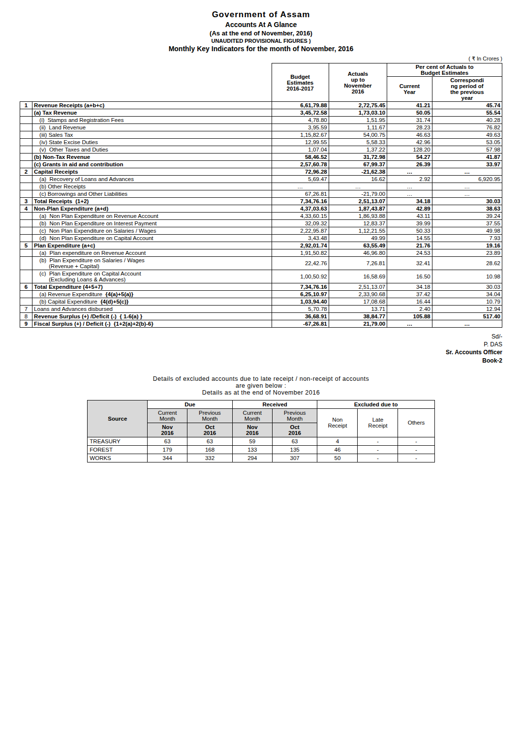Government of Assam
Accounts At A Glance
(As at the end of November, 2016)
UNAUDITED PROVISIONAL FIGURES )
Monthly Key Indicators for the month of November, 2016
( ₹ In Crores )
| | Budget Estimates 2016-2017 | Actuals up to November 2016 | Per cent of Actuals to Budget Estimates |
| --- | --- | --- | --- |
| Current Year | Correspondi ng period of the previous year |
| 1 | Revenue Receipts (a+b+c) | 6,61,79.88 | 2,72,75.45 | 41.21 | 45.74 |
| | (a) Tax Revenue | 3,45,72.58 | 1,73,03.10 | 50.05 | 55.54 |
| | (i) Stamps and Registration Fees | 4,78.80 | 1,51.95 | 31.74 | 40.28 |
| | (ii) Land Revenue | 3,95.59 | 1,11.67 | 28.23 | 76.82 |
| | (iii) Sales Tax | 1,15,82.67 | 54,00.75 | 46.63 | 49.63 |
| | (iv) State Excise Duties | 12,99.55 | 5,58.33 | 42.96 | 53.05 |
| | (v) Other Taxes and Duties | 1,07.04 | 1,37.22 | 128.20 | 57.98 |
| | (b) Non-Tax Revenue | 58,46.52 | 31,72.98 | 54.27 | 41.87 |
| | (c) Grants in aid and contribution | 2,57,60.78 | 67,99.37 | 26.39 | 33.97 |
| 2 | Capital Receipts | 72,96.28 | -21,62.38 | … | … |
| | (a) Recovery of Loans and Advances | 5,69.47 | 16.62 | 2.92 | 6,920.95 |
| | (b) Other Receipts | … | … | … | … |
| | (c) Borrowings and Other Liabilities | 67,26.81 | -21,79.00 | … | … |
| 3 | Total Receipts (1+2) | 7,34,76.16 | 2,51,13.07 | 34.18 | 30.03 |
| 4 | Non-Plan Expenditure (a+d) | 4,37,03.63 | 1,87,43.87 | 42.89 | 38.63 |
| | (a) Non Plan Expenditure on Revenue Account | 4,33,60.15 | 1,86,93.88 | 43.11 | 39.24 |
| | (b) Non Plan Expenditure on Interest Payment | 32,09.32 | 12,83.37 | 39.99 | 37.55 |
| | (c) Non Plan Expenditure on Salaries / Wages | 2,22,95.87 | 1,12,21.55 | 50.33 | 49.98 |
| | (d) Non Plan Expenditure on Capital Account | 3,43.48 | 49.99 | 14.55 | 7.93 |
| 5 | Plan Expenditure (a+c) | 2,92,01.74 | 63,55.49 | 21.76 | 19.16 |
| | (a) Plan expenditure on Revenue Account | 1,91,50.82 | 46,96.80 | 24.53 | 23.89 |
| | (b) Plan Expenditure on Salaries / Wages (Revenue + Capital) | 22,42.76 | 7,26.81 | 32.41 | 28.62 |
| | (c) Plan Expenditure on Capital Account (Excluding Loans & Advances) | 1,00,50.92 | 16,58.69 | 16.50 | 10.98 |
| 6 | Total Expenditure (4+5+7) | 7,34,76.16 | 2,51,13.07 | 34.18 | 30.03 |
| | (a) Revenue Expenditure {4(a)+5(a)} | 6,25,10.97 | 2,33,90.68 | 37.42 | 34.04 |
| | (b) Capital Expenditure {4(d)+5(c)} | 1,03,94.40 | 17,08.68 | 16.44 | 10.79 |
| 7 | Loans and Advances disbursed | 5,70.78 | 13.71 | 2.40 | 12.94 |
| 8 | Revenue Surplus (+) /Deficit (-) { 1-6(a) } | 36,68.91 | 38,84.77 | 105.88 | 517.40 |
| 9 | Fiscal Surplus (+) / Deficit (-) {1+2(a)+2(b)-6} | -67,26.81 | 21,79.00 | … | … |
Sd/-
P. DAS
Sr. Accounts Officer
Book-2
Details of excluded accounts due to late receipt / non-receipt of accounts
are given below :
Details as at the end of November 2016
| Source | Due | Received | Excluded due to |
| --- | --- | --- | --- |
| Current Month | Previous Month | Current Month | Previous Month | Non Receipt | Late Receipt | Others |
| Nov 2016 | Oct 2016 | Nov 2016 | Oct 2016 |
| TREASURY | 63 | 63 | 59 | 63 | 4 | - | - |
| FOREST | 179 | 168 | 133 | 135 | 46 | - | - |
| WORKS | 344 | 332 | 294 | 307 | 50 | - | - |